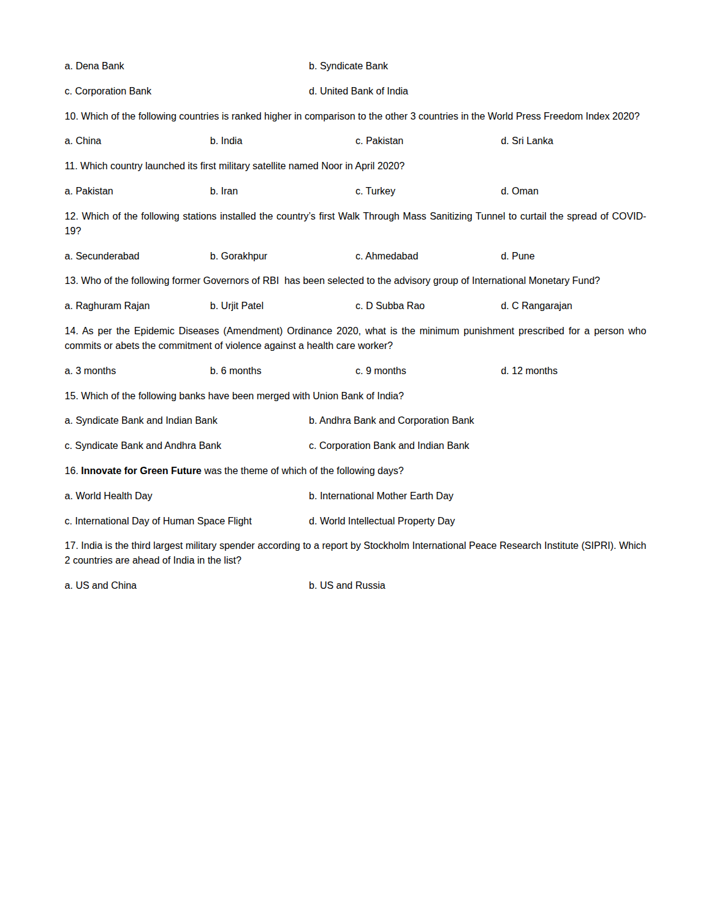a. Dena Bank b. Syndicate Bank
c. Corporation Bank d. United Bank of India
10. Which of the following countries is ranked higher in comparison to the other 3 countries in the World Press Freedom Index 2020?
a. China b. India c. Pakistan d. Sri Lanka
11. Which country launched its first military satellite named Noor in April 2020?
a. Pakistan b. Iran c. Turkey d. Oman
12. Which of the following stations installed the country’s first Walk Through Mass Sanitizing Tunnel to curtail the spread of COVID-19?
a. Secunderabad b. Gorakhpur c. Ahmedabad d. Pune
13. Who of the following former Governors of RBI has been selected to the advisory group of International Monetary Fund?
a. Raghuram Rajan b. Urjit Patel c. D Subba Rao d. C Rangarajan
14. As per the Epidemic Diseases (Amendment) Ordinance 2020, what is the minimum punishment prescribed for a person who commits or abets the commitment of violence against a health care worker?
a. 3 months b. 6 months c. 9 months d. 12 months
15. Which of the following banks have been merged with Union Bank of India?
a. Syndicate Bank and Indian Bank b. Andhra Bank and Corporation Bank
c. Syndicate Bank and Andhra Bank c. Corporation Bank and Indian Bank
16. Innovate for Green Future was the theme of which of the following days?
a. World Health Day b. International Mother Earth Day
c. International Day of Human Space Flight d. World Intellectual Property Day
17. India is the third largest military spender according to a report by Stockholm International Peace Research Institute (SIPRI). Which 2 countries are ahead of India in the list?
a. US and China b. US and Russia